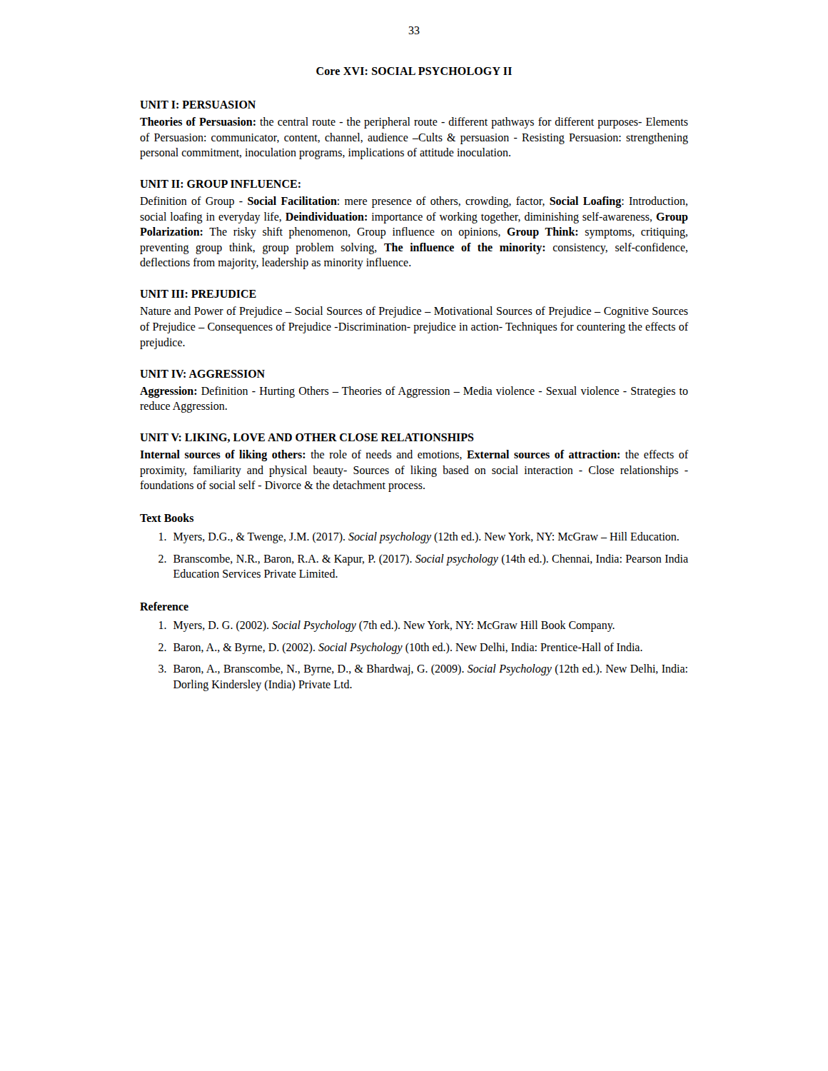33
Core XVI: SOCIAL PSYCHOLOGY II
UNIT I: PERSUASION
Theories of Persuasion: the central route - the peripheral route - different pathways for different purposes- Elements of Persuasion: communicator, content, channel, audience –Cults & persuasion - Resisting Persuasion: strengthening personal commitment, inoculation programs, implications of attitude inoculation.
UNIT II: GROUP INFLUENCE:
Definition of Group - Social Facilitation: mere presence of others, crowding, factor, Social Loafing: Introduction, social loafing in everyday life, Deindividuation: importance of working together, diminishing self-awareness, Group Polarization: The risky shift phenomenon, Group influence on opinions, Group Think: symptoms, critiquing, preventing group think, group problem solving, The influence of the minority: consistency, self-confidence, deflections from majority, leadership as minority influence.
UNIT III: PREJUDICE
Nature and Power of Prejudice – Social Sources of Prejudice – Motivational Sources of Prejudice – Cognitive Sources of Prejudice – Consequences of Prejudice -Discrimination- prejudice in action- Techniques for countering the effects of prejudice.
UNIT IV: AGGRESSION
Aggression: Definition - Hurting Others – Theories of Aggression – Media violence - Sexual violence - Strategies to reduce Aggression.
UNIT V: LIKING, LOVE AND OTHER CLOSE RELATIONSHIPS
Internal sources of liking others: the role of needs and emotions, External sources of attraction: the effects of proximity, familiarity and physical beauty- Sources of liking based on social interaction - Close relationships - foundations of social self - Divorce & the detachment process.
Text Books
Myers, D.G., & Twenge, J.M. (2017). Social psychology (12th ed.). New York, NY: McGraw – Hill Education.
Branscombe, N.R., Baron, R.A. & Kapur, P. (2017). Social psychology (14th ed.). Chennai, India: Pearson India Education Services Private Limited.
Reference
Myers, D. G. (2002). Social Psychology (7th ed.). New York, NY: McGraw Hill Book Company.
Baron, A., & Byrne, D. (2002). Social Psychology (10th ed.). New Delhi, India: Prentice-Hall of India.
Baron, A., Branscombe, N., Byrne, D., & Bhardwaj, G. (2009). Social Psychology (12th ed.). New Delhi, India: Dorling Kindersley (India) Private Ltd.